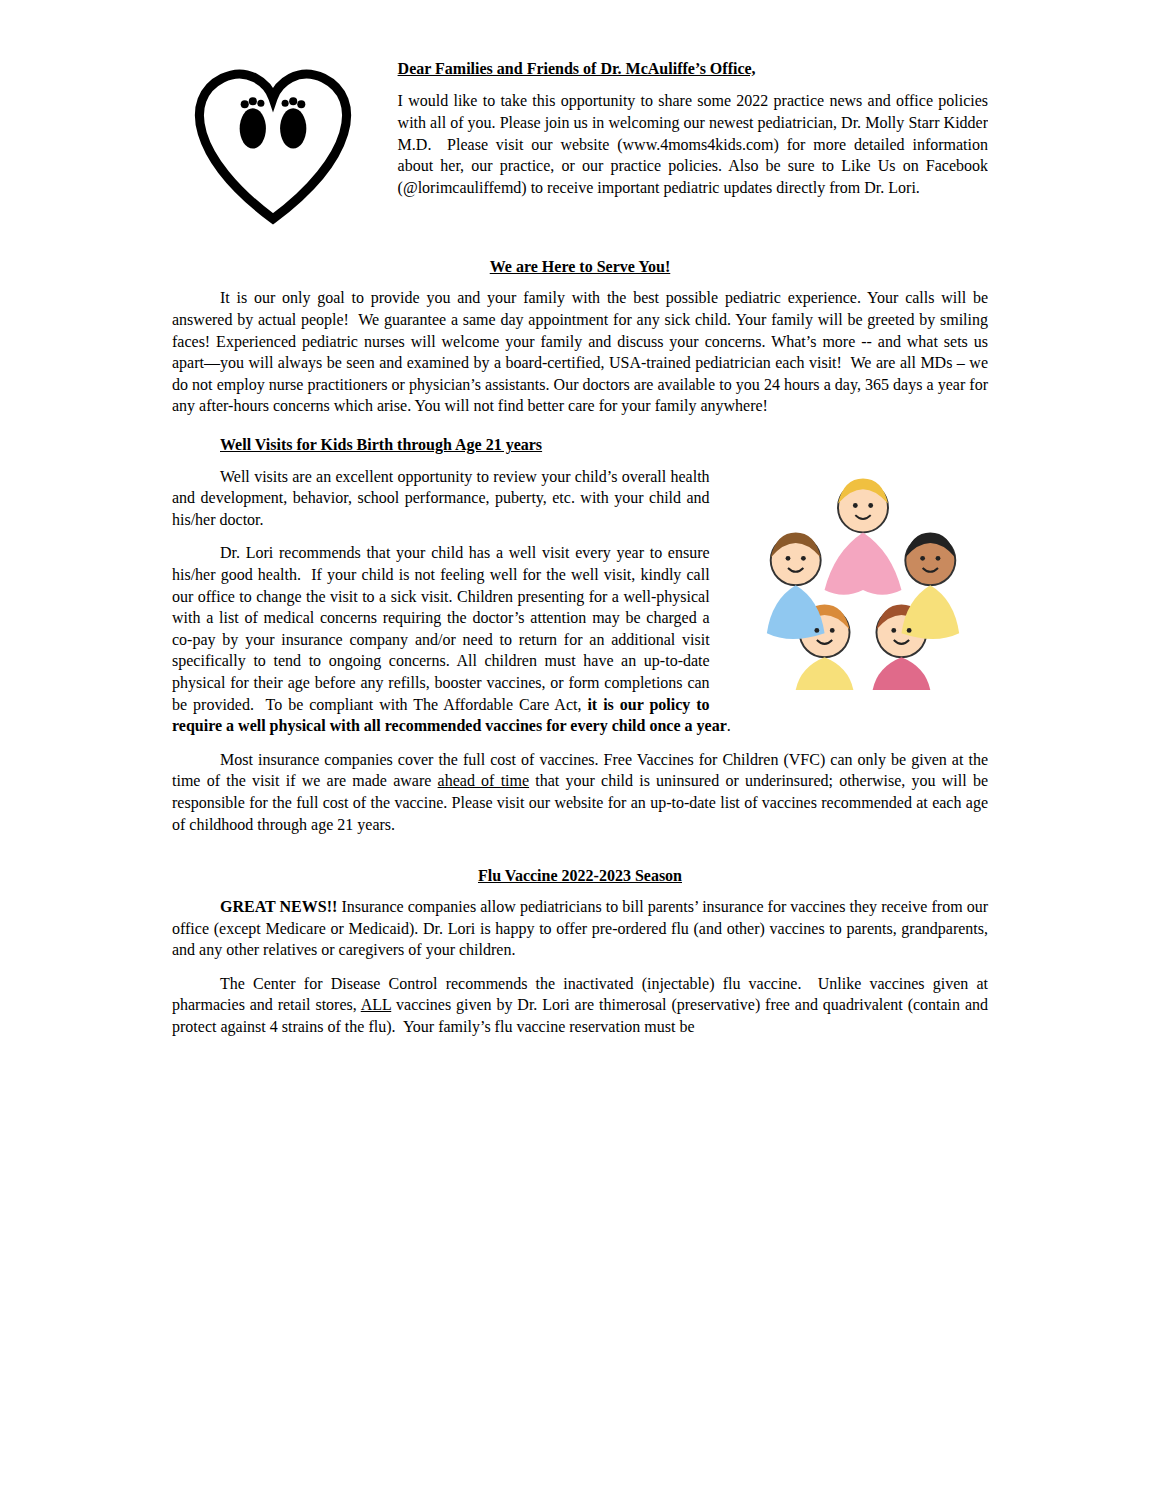Dear Families and Friends of Dr. McAuliffe’s Office,
I would like to take this opportunity to share some 2022 practice news and office policies with all of you. Please join us in welcoming our newest pediatrician, Dr. Molly Starr Kidder M.D. Please visit our website (www.4moms4kids.com) for more detailed information about her, our practice, or our practice policies. Also be sure to Like Us on Facebook (@lorimcauliffemd) to receive important pediatric updates directly from Dr. Lori.
We are Here to Serve You!
It is our only goal to provide you and your family with the best possible pediatric experience. Your calls will be answered by actual people! We guarantee a same day appointment for any sick child. Your family will be greeted by smiling faces! Experienced pediatric nurses will welcome your family and discuss your concerns. What’s more -- and what sets us apart—you will always be seen and examined by a board-certified, USA-trained pediatrician each visit! We are all MDs – we do not employ nurse practitioners or physician’s assistants. Our doctors are available to you 24 hours a day, 365 days a year for any after-hours concerns which arise. You will not find better care for your family anywhere!
Well Visits for Kids Birth through Age 21 years
Well visits are an excellent opportunity to review your child’s overall health and development, behavior, school performance, puberty, etc. with your child and his/her doctor.
Dr. Lori recommends that your child has a well visit every year to ensure his/her good health. If your child is not feeling well for the well visit, kindly call our office to change the visit to a sick visit. Children presenting for a well-physical with a list of medical concerns requiring the doctor’s attention may be charged a co-pay by your insurance company and/or need to return for an additional visit specifically to tend to ongoing concerns. All children must have an up-to-date physical for their age before any refills, booster vaccines, or form completions can be provided. To be compliant with The Affordable Care Act, it is our policy to require a well physical with all recommended vaccines for every child once a year.
Most insurance companies cover the full cost of vaccines. Free Vaccines for Children (VFC) can only be given at the time of the visit if we are made aware ahead of time that your child is uninsured or underinsured; otherwise, you will be responsible for the full cost of the vaccine. Please visit our website for an up-to-date list of vaccines recommended at each age of childhood through age 21 years.
Flu Vaccine 2022-2023 Season
GREAT NEWS!! Insurance companies allow pediatricians to bill parents’ insurance for vaccines they receive from our office (except Medicare or Medicaid). Dr. Lori is happy to offer pre-ordered flu (and other) vaccines to parents, grandparents, and any other relatives or caregivers of your children.
The Center for Disease Control recommends the inactivated (injectable) flu vaccine. Unlike vaccines given at pharmacies and retail stores, ALL vaccines given by Dr. Lori are thimerosal (preservative) free and quadrivalent (contain and protect against 4 strains of the flu). Your family’s flu vaccine reservation must be